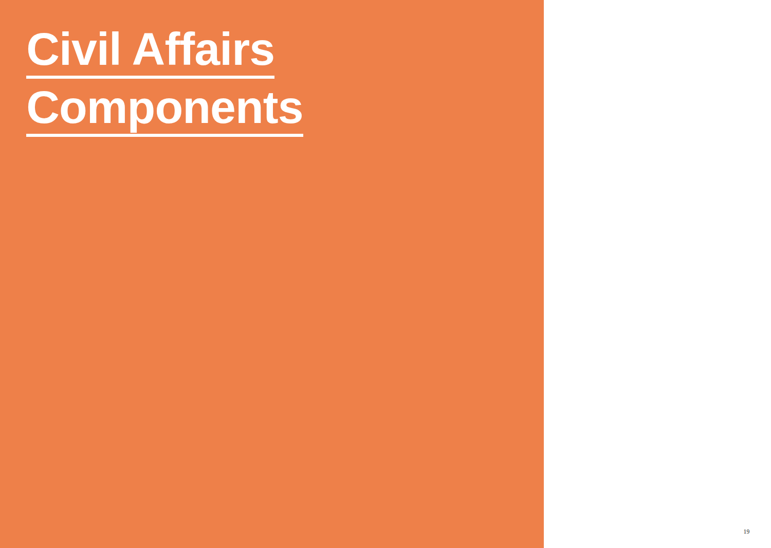Civil Affairs Components
19